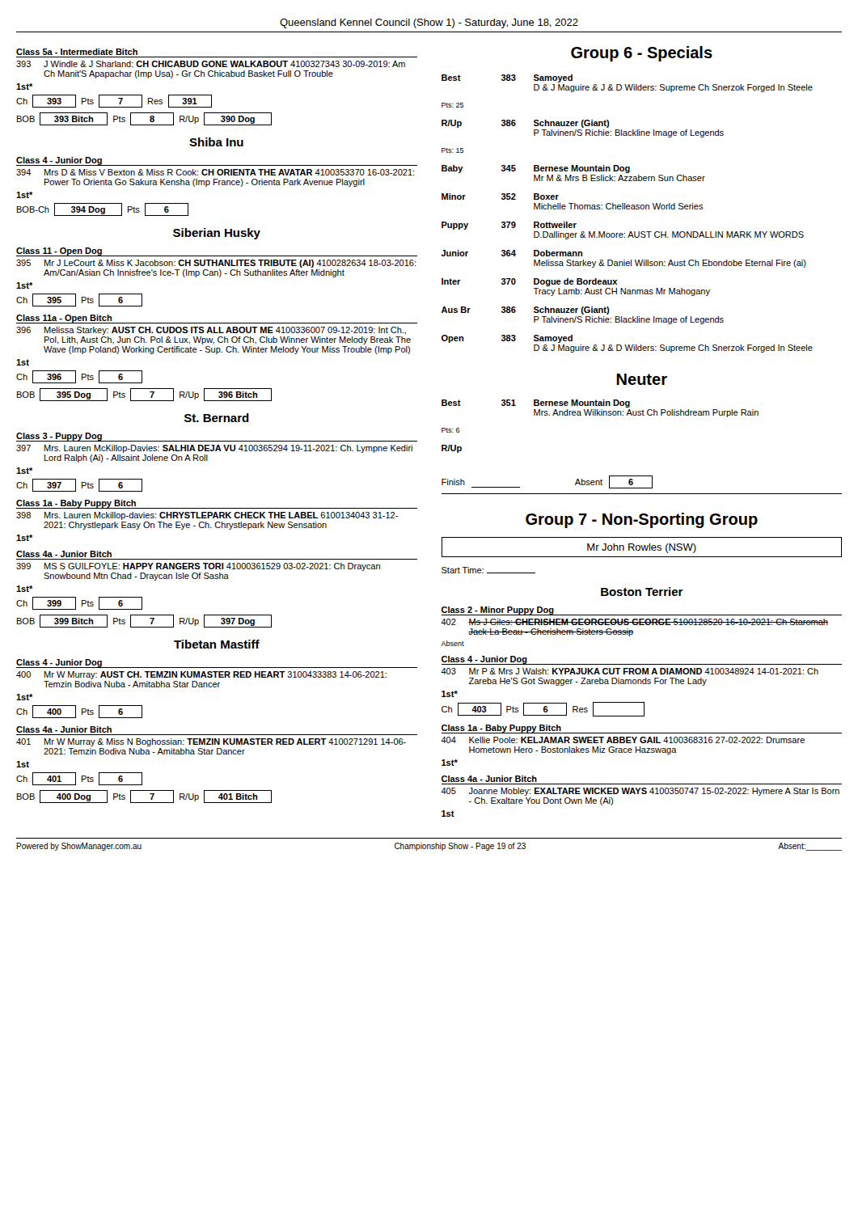Queensland Kennel Council (Show 1) - Saturday, June 18, 2022
Class 5a - Intermediate Bitch
393
J Windle & J Sharland: CH CHICABUD GONE WALKABOUT 4100327343 30-09-2019: Am Ch Manit'S Apapachar (Imp Usa) - Gr Ch Chicabud Basket Full O Trouble
1st*
Ch 393 Pts 7 Res 391
BOB 393 Bitch Pts 8 R/Up 390 Dog
Shiba Inu
Class 4 - Junior Dog
394
Mrs D & Miss V Bexton & Miss R Cook: CH ORIENTA THE AVATAR 4100353370 16-03-2021: Power To Orienta Go Sakura Kensha (Imp France) - Orienta Park Avenue Playgirl
1st*
BOB-Ch 394 Dog Pts 6
Siberian Husky
Class 11 - Open Dog
395
Mr J LeCourt & Miss K Jacobson: CH SUTHANLITES TRIBUTE (AI) 4100282634 18-03-2016: Am/Can/Asian Ch Innisfree's Ice-T (Imp Can) - Ch Suthanlites After Midnight
1st*
Ch 395 Pts 6
Class 11a - Open Bitch
396
Melissa Starkey: AUST CH. CUDOS ITS ALL ABOUT ME 4100336007 09-12-2019: Int Ch., Pol, Lith, Aust Ch, Jun Ch. Pol & Lux, Wpw, Ch Of Ch, Club Winner Winter Melody Break The Wave (Imp Poland) Working Certificate - Sup. Ch. Winter Melody Your Miss Trouble (Imp Pol)
1st
Ch 396 Pts 6
BOB 395 Dog Pts 7 R/Up 396 Bitch
St. Bernard
Class 3 - Puppy Dog
397
Mrs. Lauren McKillop-Davies: SALHIA DEJA VU 4100365294 19-11-2021: Ch. Lympne Kediri Lord Ralph (Ai) - Allsaint Jolene On A Roll
1st*
Ch 397 Pts 6
Class 1a - Baby Puppy Bitch
398
Mrs. Lauren Mckillop-davies: CHRYSTLEPARK CHECK THE LABEL 6100134043 31-12-2021: Chrystlepark Easy On The Eye - Ch. Chrystlepark New Sensation
1st*
Class 4a - Junior Bitch
399
MS S GUILFOYLE: HAPPY RANGERS TORI 41000361529 03-02-2021: Ch Draycan Snowbound Mtn Chad - Draycan Isle Of Sasha
1st*
Ch 399 Pts 6
BOB 399 Bitch Pts 7 R/Up 397 Dog
Tibetan Mastiff
Class 4 - Junior Dog
400
Mr W Murray: AUST CH. TEMZIN KUMASTER RED HEART 3100433383 14-06-2021: Temzin Bodiva Nuba - Amitabha Star Dancer
1st*
Ch 400 Pts 6
Class 4a - Junior Bitch
401
Mr W Murray & Miss N Boghossian: TEMZIN KUMASTER RED ALERT 4100271291 14-06-2021: Temzin Bodiva Nuba - Amitabha Star Dancer
1st
Ch 401 Pts 6
BOB 400 Dog Pts 7 R/Up 401 Bitch
Group 6 - Specials
| Best | 383 | Samoyed D & J Maguire & J & D Wilders: Supreme Ch Snerzok Forged In Steele |
| Pts: 25 | | |
| R/Up | 386 | Schnauzer (Giant) P Talvinen/S Richie: Blackline Image of Legends |
| Pts: 15 | | |
| Baby | 345 | Bernese Mountain Dog Mr M & Mrs B Eslick: Azzabern Sun Chaser |
| Minor | 352 | Boxer Michelle Thomas: Chelleason World Series |
| Puppy | 379 | Rottweiler D.Dallinger & M.Moore: AUST CH. MONDALLIN MARK MY WORDS |
| Junior | 364 | Dobermann Melissa Starkey & Daniel Willson: Aust Ch Ebondobe Eternal Fire (ai) |
| Inter | 370 | Dogue de Bordeaux Tracy Lamb: Aust CH Nanmas Mr Mahogany |
| Aus Br | 386 | Schnauzer (Giant) P Talvinen/S Richie: Blackline Image of Legends |
| Open | 383 | Samoyed D & J Maguire & J & D Wilders: Supreme Ch Snerzok Forged In Steele |
Neuter
| Best | 351 | Bernese Mountain Dog Mrs. Andrea Wilkinson: Aust Ch Polishdream Purple Rain |
| Pts: 6 | | |
| R/Up | | |
Finish Absent 6
Group 7 - Non-Sporting Group
Mr John Rowles (NSW)
Start Time:
Boston Terrier
Class 2 - Minor Puppy Dog
402
Ms J Giles: CHERISHEM GEORGEOUS GEORGE 5100128520 16-10-2021: Ch Staromah Jack La Beau - Cherishem Sisters Gossip
Absent
Class 4 - Junior Dog
403
Mr P & Mrs J Walsh: KYPAJUKA CUT FROM A DIAMOND 4100348924 14-01-2021: Ch Zareba He'S Got Swagger - Zareba Diamonds For The Lady
1st*
Ch 403 Pts 6 Res
Class 1a - Baby Puppy Bitch
404
Kellie Poole: KELJAMAR SWEET ABBEY GAIL 4100368316 27-02-2022: Drumsare Hometown Hero - Bostonlakes Miz Grace Hazswaga
1st*
Class 4a - Junior Bitch
405
Joanne Mobley: EXALTARE WICKED WAYS 4100350747 15-02-2022: Hymere A Star Is Born - Ch. Exaltare You Dont Own Me (Ai)
1st
Powered by ShowManager.com.au Championship Show - Page 19 of 23 Absent:________